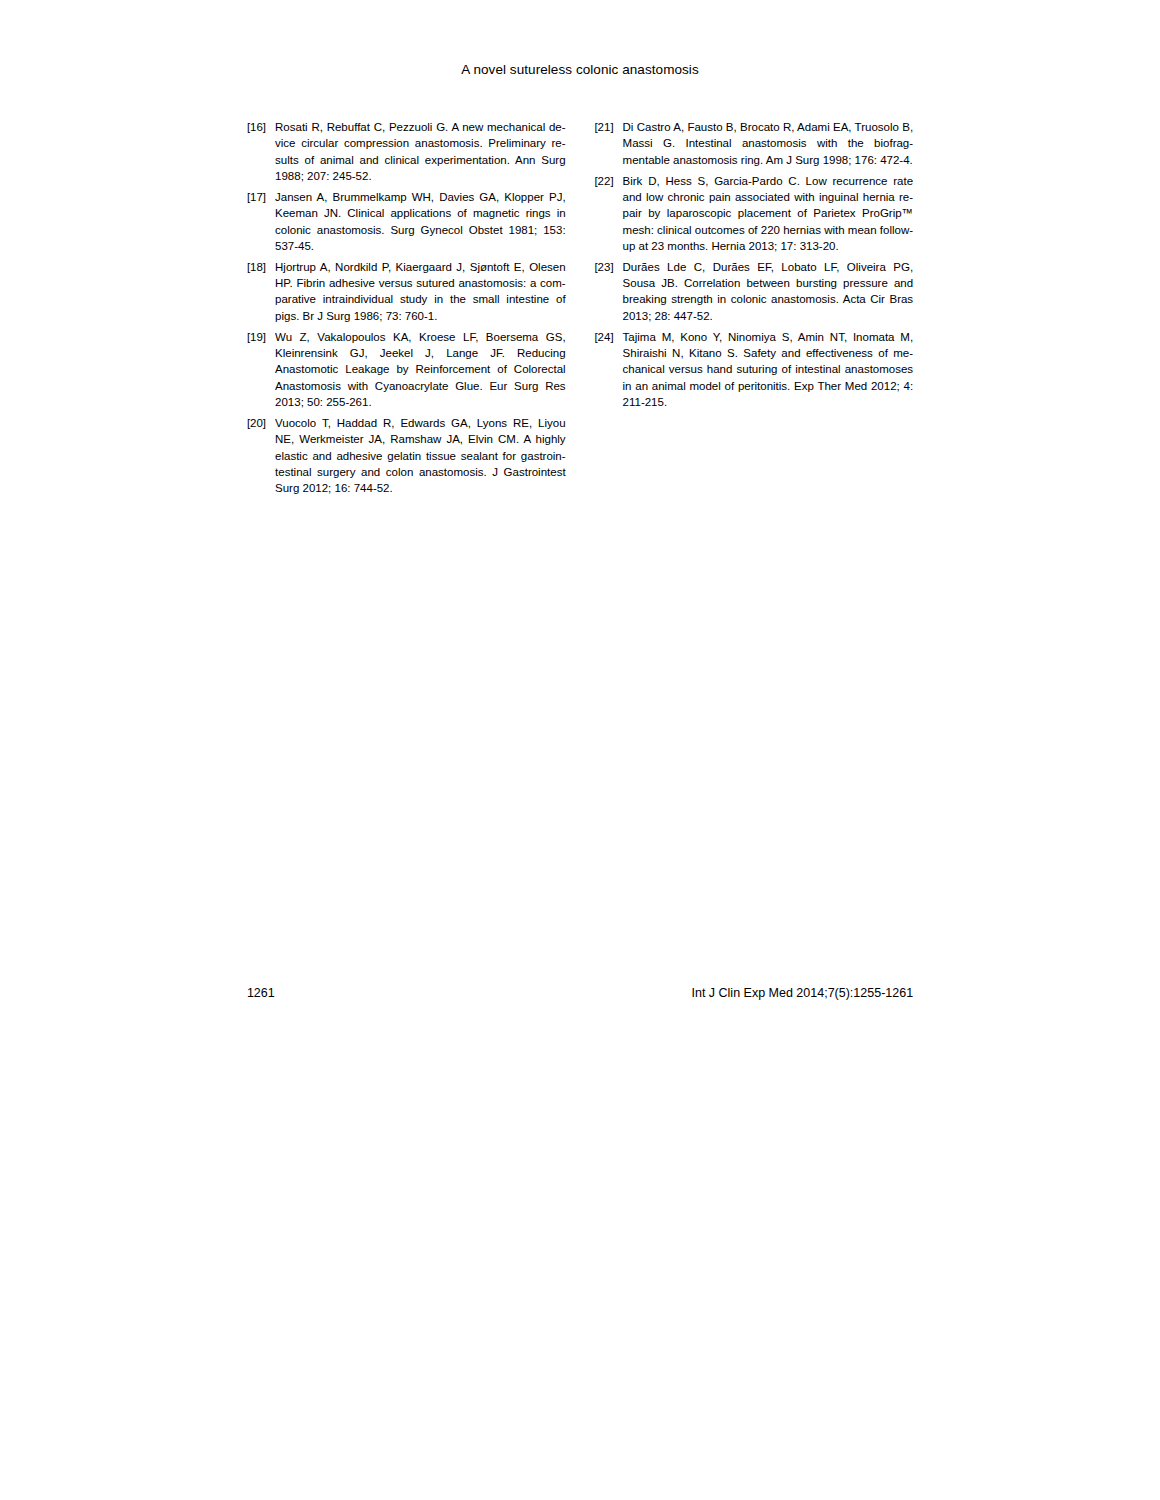A novel sutureless colonic anastomosis
[16] Rosati R, Rebuffat C, Pezzuoli G. A new mechanical device circular compression anastomosis. Preliminary results of animal and clinical experimentation. Ann Surg 1988; 207: 245-52.
[17] Jansen A, Brummelkamp WH, Davies GA, Klopper PJ, Keeman JN. Clinical applications of magnetic rings in colonic anastomosis. Surg Gynecol Obstet 1981; 153: 537-45.
[18] Hjortrup A, Nordkild P, Kiaergaard J, Sjøntoft E, Olesen HP. Fibrin adhesive versus sutured anastomosis: a comparative intraindividual study in the small intestine of pigs. Br J Surg 1986; 73: 760-1.
[19] Wu Z, Vakalopoulos KA, Kroese LF, Boersema GS, Kleinrensink GJ, Jeekel J, Lange JF. Reducing Anastomotic Leakage by Reinforcement of Colorectal Anastomosis with Cyanoacrylate Glue. Eur Surg Res 2013; 50: 255-261.
[20] Vuocolo T, Haddad R, Edwards GA, Lyons RE, Liyou NE, Werkmeister JA, Ramshaw JA, Elvin CM. A highly elastic and adhesive gelatin tissue sealant for gastrointestinal surgery and colon anastomosis. J Gastrointest Surg 2012; 16: 744-52.
[21] Di Castro A, Fausto B, Brocato R, Adami EA, Truosolo B, Massi G. Intestinal anastomosis with the biofragmentable anastomosis ring. Am J Surg 1998; 176: 472-4.
[22] Birk D, Hess S, Garcia-Pardo C. Low recurrence rate and low chronic pain associated with inguinal hernia repair by laparoscopic placement of Parietex ProGrip™ mesh: clinical outcomes of 220 hernias with mean follow-up at 23 months. Hernia 2013; 17: 313-20.
[23] Durães Lde C, Durães EF, Lobato LF, Oliveira PG, Sousa JB. Correlation between bursting pressure and breaking strength in colonic anastomosis. Acta Cir Bras 2013; 28: 447-52.
[24] Tajima M, Kono Y, Ninomiya S, Amin NT, Inomata M, Shiraishi N, Kitano S. Safety and effectiveness of mechanical versus hand suturing of intestinal anastomoses in an animal model of peritonitis. Exp Ther Med 2012; 4: 211-215.
1261
Int J Clin Exp Med 2014;7(5):1255-1261